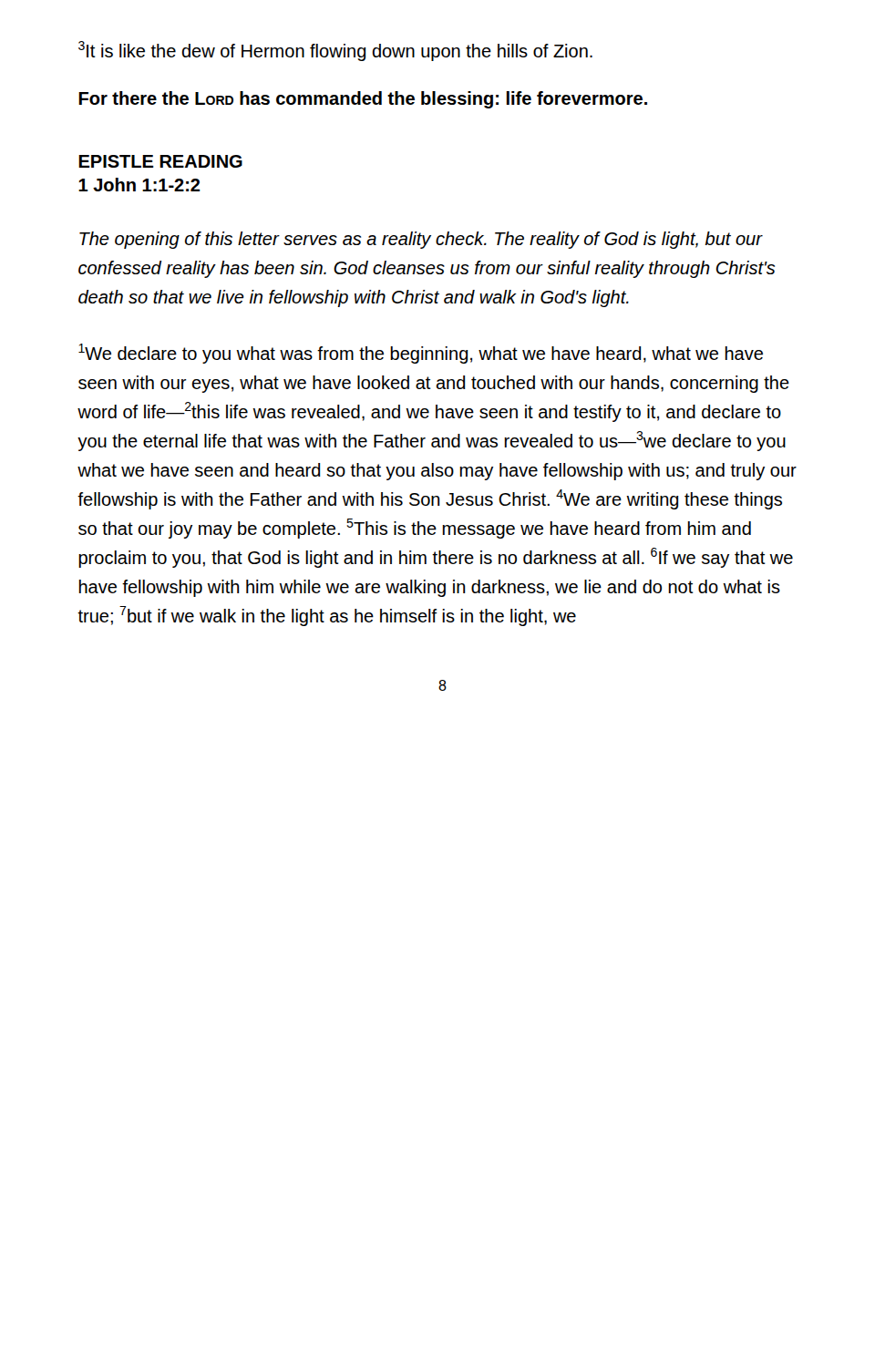3It is like the dew of Hermon flowing down upon the hills of Zion.
For there the Lord has commanded the blessing: life forevermore.
Epistle Reading1 John 1:1-2:2
The opening of this letter serves as a reality check. The reality of God is light, but our confessed reality has been sin. God cleanses us from our sinful reality through Christ's death so that we live in fellowship with Christ and walk in God's light.
1We declare to you what was from the beginning, what we have heard, what we have seen with our eyes, what we have looked at and touched with our hands, concerning the word of life—2this life was revealed, and we have seen it and testify to it, and declare to you the eternal life that was with the Father and was revealed to us—3we declare to you what we have seen and heard so that you also may have fellowship with us; and truly our fellowship is with the Father and with his Son Jesus Christ. 4We are writing these things so that our joy may be complete. 5This is the message we have heard from him and proclaim to you, that God is light and in him there is no darkness at all. 6If we say that we have fellowship with him while we are walking in darkness, we lie and do not do what is true; 7but if we walk in the light as he himself is in the light, we
8